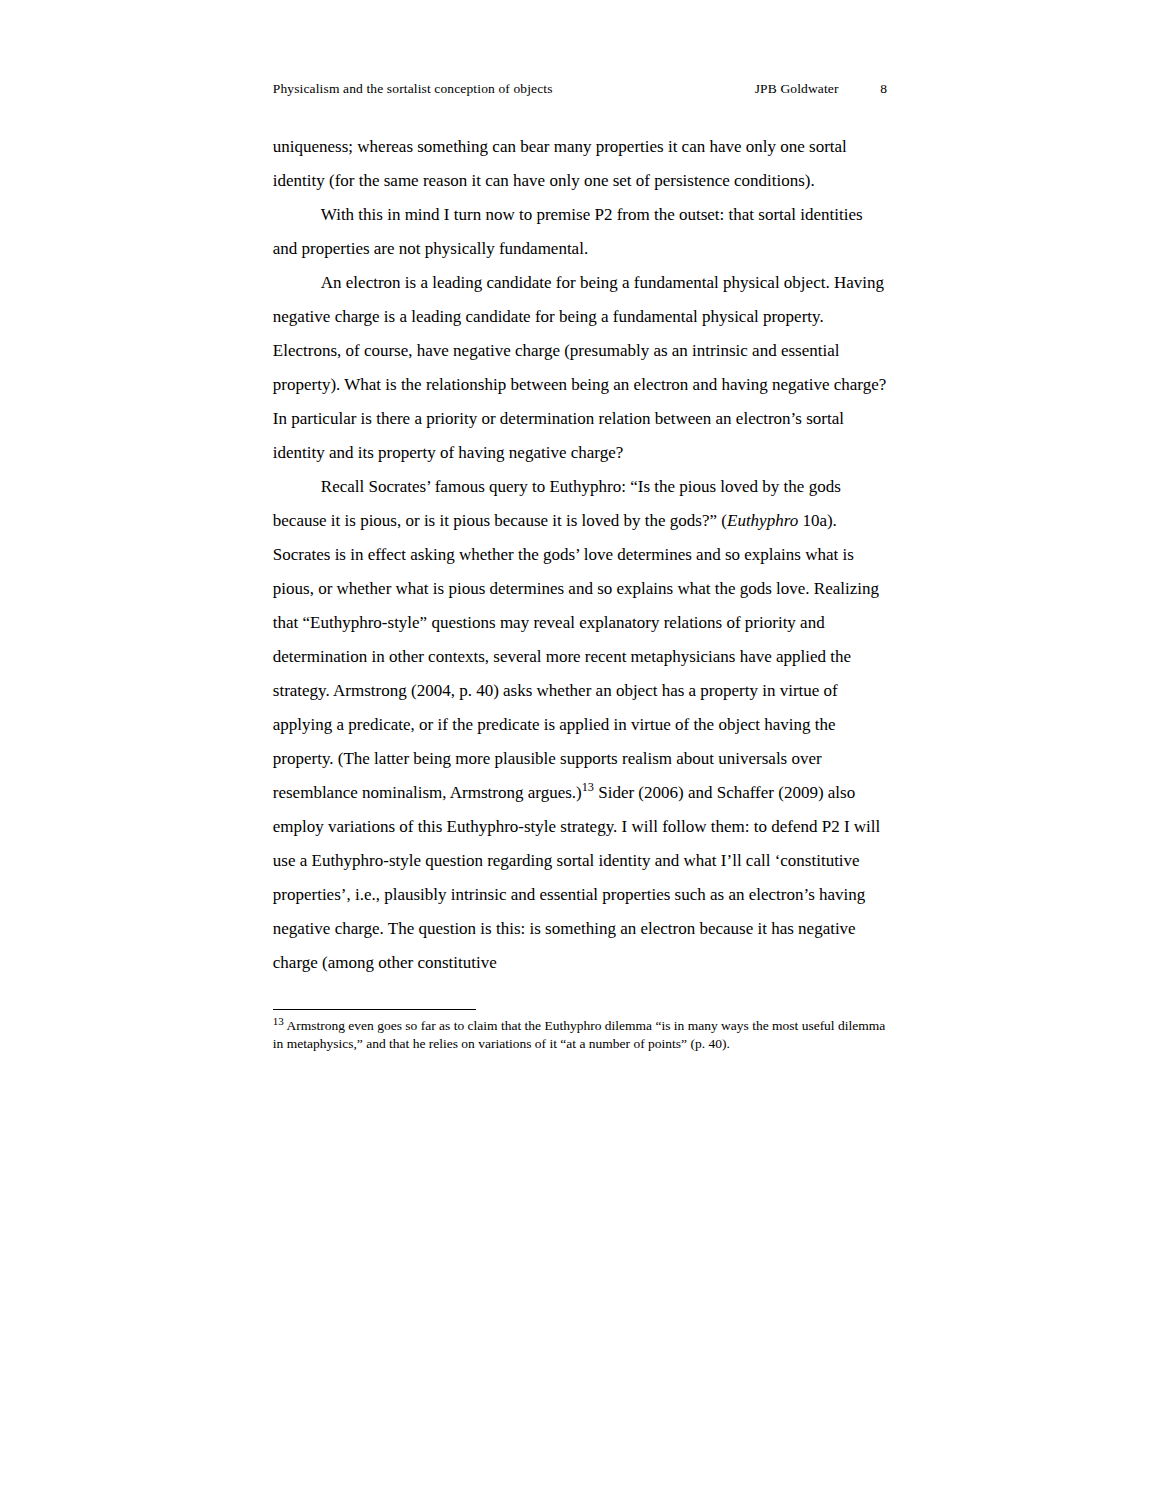Physicalism and the sortalist conception of objects JPB Goldwater 8
uniqueness; whereas something can bear many properties it can have only one sortal identity (for the same reason it can have only one set of persistence conditions).
With this in mind I turn now to premise P2 from the outset: that sortal identities and properties are not physically fundamental.
An electron is a leading candidate for being a fundamental physical object. Having negative charge is a leading candidate for being a fundamental physical property. Electrons, of course, have negative charge (presumably as an intrinsic and essential property). What is the relationship between being an electron and having negative charge? In particular is there a priority or determination relation between an electron’s sortal identity and its property of having negative charge?
Recall Socrates’ famous query to Euthyphro: “Is the pious loved by the gods because it is pious, or is it pious because it is loved by the gods?” (Euthyphro 10a). Socrates is in effect asking whether the gods’ love determines and so explains what is pious, or whether what is pious determines and so explains what the gods love. Realizing that “Euthyphro-style” questions may reveal explanatory relations of priority and determination in other contexts, several more recent metaphysicians have applied the strategy. Armstrong (2004, p. 40) asks whether an object has a property in virtue of applying a predicate, or if the predicate is applied in virtue of the object having the property. (The latter being more plausible supports realism about universals over resemblance nominalism, Armstrong argues.)13 Sider (2006) and Schaffer (2009) also employ variations of this Euthyphro-style strategy. I will follow them: to defend P2 I will use a Euthyphro-style question regarding sortal identity and what I’ll call ‘constitutive properties’, i.e., plausibly intrinsic and essential properties such as an electron’s having negative charge. The question is this: is something an electron because it has negative charge (among other constitutive
13 Armstrong even goes so far as to claim that the Euthyphro dilemma “is in many ways the most useful dilemma in metaphysics,” and that he relies on variations of it “at a number of points” (p. 40).